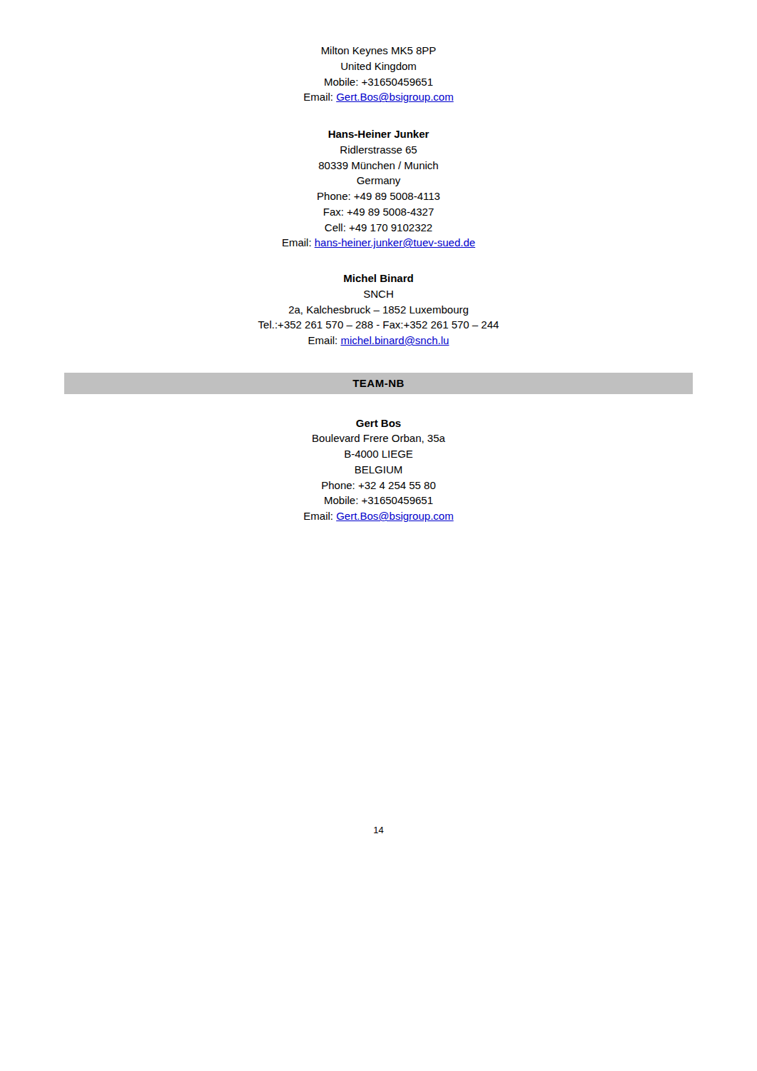Milton Keynes MK5 8PP
United Kingdom
Mobile: +31650459651
Email: Gert.Bos@bsigroup.com
Hans-Heiner Junker
Ridlerstrasse 65
80339 München / Munich
Germany
Phone: +49 89 5008-4113
Fax: +49 89 5008-4327
Cell: +49 170 9102322
Email: hans-heiner.junker@tuev-sued.de
Michel Binard
SNCH
2a, Kalchesbruck – 1852 Luxembourg
Tel.:+352 261 570 – 288 - Fax:+352 261 570 – 244
Email: michel.binard@snch.lu
TEAM-NB
Gert Bos
Boulevard Frere Orban, 35a
B-4000 LIEGE
BELGIUM
Phone: +32 4 254 55 80
Mobile: +31650459651
Email: Gert.Bos@bsigroup.com
14